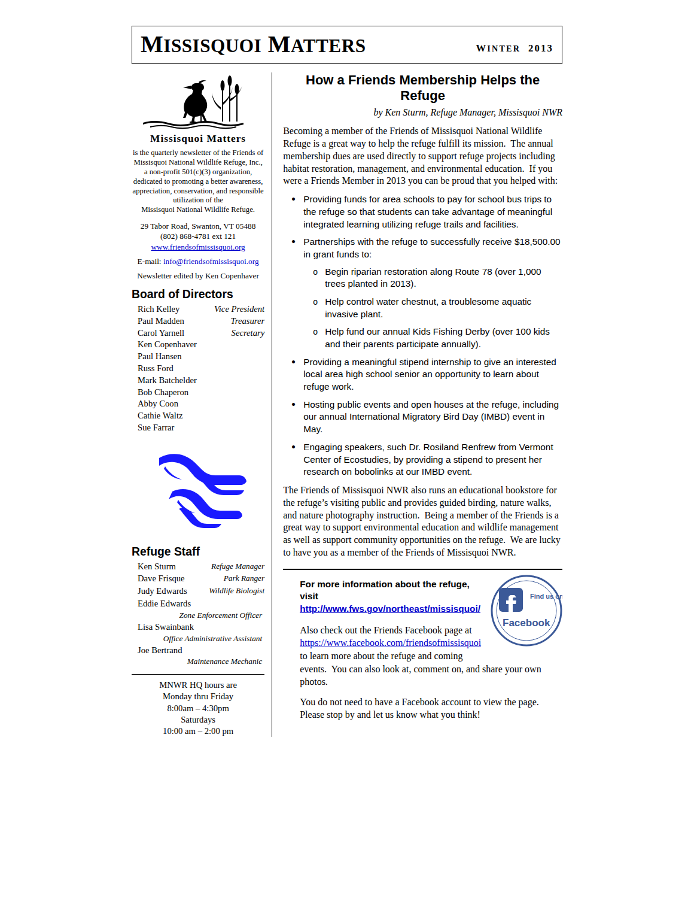MISSISQUOI MATTERS
WINTER 2013
Missisquoi Matters
is the quarterly newsletter of the Friends of Missisquoi National Wildlife Refuge, Inc., a non-profit 501(c)(3) organization, dedicated to promoting a better awareness, appreciation, conservation, and responsible utilization of the
Missisquoi National Wildlife Refuge.
29 Tabor Road, Swanton, VT 05488
(802) 868-4781 ext 121
www.friendsofmissisquoi.org
E-mail: info@friendsofmissisquoi.org
Newsletter edited by Ken Copenhaver
Board of Directors
Rich Kelley Vice President
Paul Madden Treasurer
Carol Yarnell Secretary
Ken Copenhaver
Paul Hansen
Russ Ford
Mark Batchelder
Bob Chaperon
Abby Coon
Cathie Waltz
Sue Farrar
Refuge Staff
Ken Sturm Refuge Manager
Dave Frisque Park Ranger
Judy Edwards Wildlife Biologist
Eddie Edwards Zone Enforcement Officer
Lisa Swainbank Office Administrative Assistant
Joe Bertrand Maintenance Mechanic
MNWR HQ hours are
Monday thru Friday
8:00am – 4:30pm
Saturdays
10:00 am – 2:00 pm
How a Friends Membership Helps the Refuge
by Ken Sturm, Refuge Manager, Missisquoi NWR
Becoming a member of the Friends of Missisquoi National Wildlife Refuge is a great way to help the refuge fulfill its mission. The annual membership dues are used directly to support refuge projects including habitat restoration, management, and environmental education. If you were a Friends Member in 2013 you can be proud that you helped with:
Providing funds for area schools to pay for school bus trips to the refuge so that students can take advantage of meaningful integrated learning utilizing refuge trails and facilities.
Partnerships with the refuge to successfully receive $18,500.00 in grant funds to:
Begin riparian restoration along Route 78 (over 1,000 trees planted in 2013).
Help control water chestnut, a troublesome aquatic invasive plant.
Help fund our annual Kids Fishing Derby (over 100 kids and their parents participate annually).
Providing a meaningful stipend internship to give an interested local area high school senior an opportunity to learn about refuge work.
Hosting public events and open houses at the refuge, including our annual International Migratory Bird Day (IMBD) event in May.
Engaging speakers, such Dr. Rosiland Renfrew from Vermont Center of Ecostudies, by providing a stipend to present her research on bobolinks at our IMBD event.
The Friends of Missisquoi NWR also runs an educational bookstore for the refuge’s visiting public and provides guided birding, nature walks, and nature photography instruction. Being a member of the Friends is a great way to support environmental education and wildlife management as well as support community opportunities on the refuge. We are lucky to have you as a member of the Friends of Missisquoi NWR.
Find us on Facebook
For more information about the refuge, visit
http://www.fws.gov/northeast/missisquoi/
Also check out the Friends Facebook page at
https://www.facebook.com/friendsofmissisquoi to learn more about the refuge and coming events. You can also look at, comment on, and share your own photos.
You do not need to have a Facebook account to view the page. Please stop by and let us know what you think!